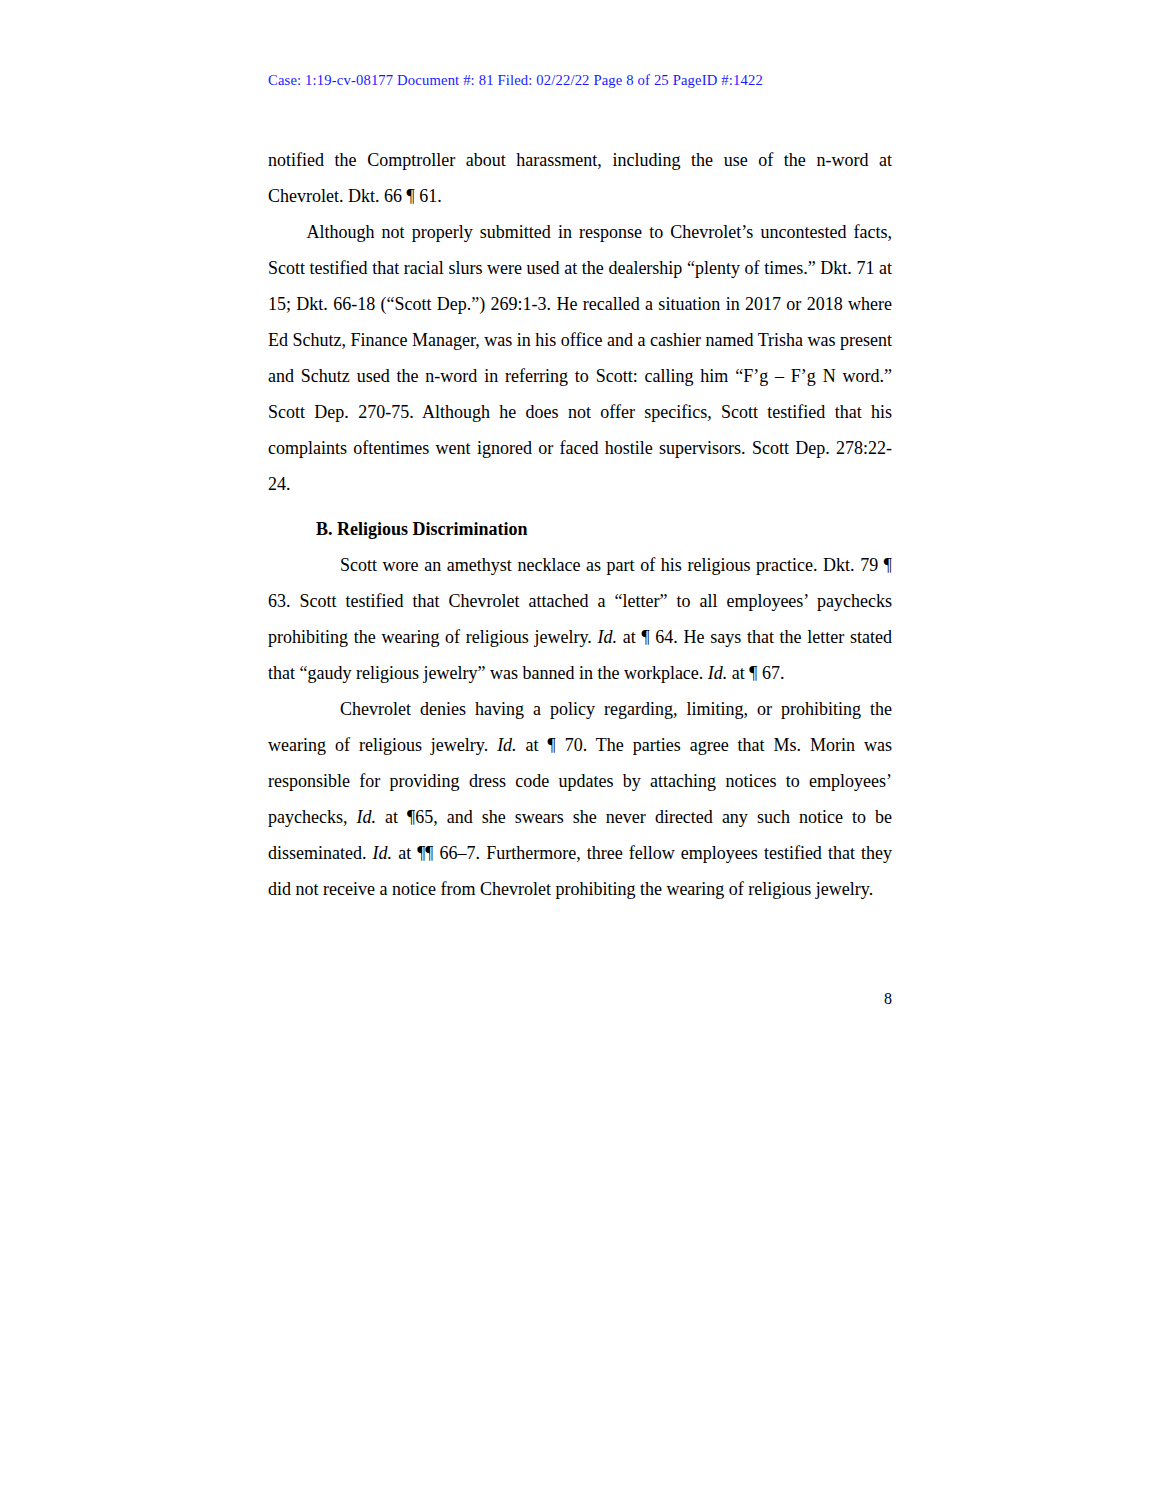Case: 1:19-cv-08177 Document #: 81 Filed: 02/22/22 Page 8 of 25 PageID #:1422
notified the Comptroller about harassment, including the use of the n-word at Chevrolet. Dkt. 66 ¶ 61.
Although not properly submitted in response to Chevrolet’s uncontested facts, Scott testified that racial slurs were used at the dealership “plenty of times.” Dkt. 71 at 15; Dkt. 66-18 (“Scott Dep.”) 269:1-3. He recalled a situation in 2017 or 2018 where Ed Schutz, Finance Manager, was in his office and a cashier named Trisha was present and Schutz used the n-word in referring to Scott: calling him “F’g – F’g N word.” Scott Dep. 270-75. Although he does not offer specifics, Scott testified that his complaints oftentimes went ignored or faced hostile supervisors. Scott Dep. 278:22-24.
B. Religious Discrimination
Scott wore an amethyst necklace as part of his religious practice. Dkt. 79 ¶ 63. Scott testified that Chevrolet attached a “letter” to all employees’ paychecks prohibiting the wearing of religious jewelry. Id. at ¶ 64. He says that the letter stated that “gaudy religious jewelry” was banned in the workplace. Id. at ¶ 67.
Chevrolet denies having a policy regarding, limiting, or prohibiting the wearing of religious jewelry. Id. at ¶ 70. The parties agree that Ms. Morin was responsible for providing dress code updates by attaching notices to employees’ paychecks, Id. at ¶65, and she swears she never directed any such notice to be disseminated. Id. at ¶¶ 66–7. Furthermore, three fellow employees testified that they did not receive a notice from Chevrolet prohibiting the wearing of religious jewelry.
8